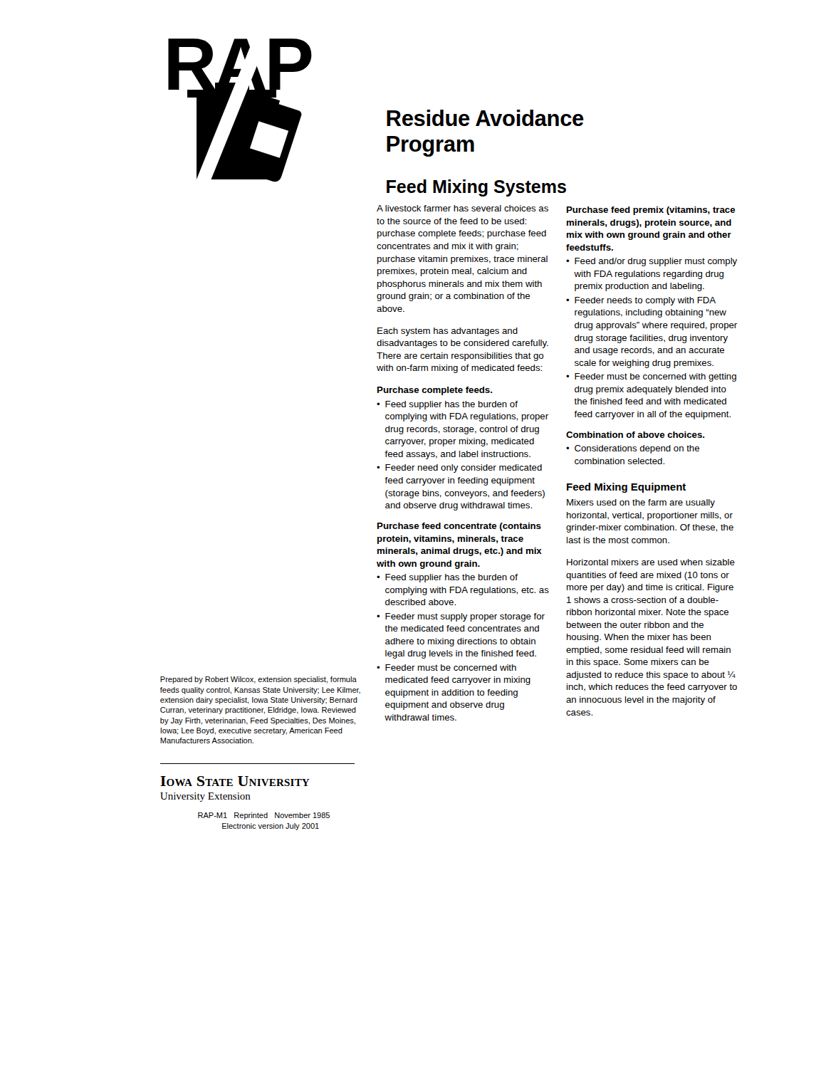RAP
Residue Avoidance Program
Feed Mixing Systems
Prepared by Robert Wilcox, extension specialist, formula feeds quality control, Kansas State University; Lee Kilmer, extension dairy specialist, Iowa State University; Bernard Curran, veterinary practitioner, Eldridge, Iowa. Reviewed by Jay Firth, veterinarian, Feed Specialties, Des Moines, Iowa; Lee Boyd, executive secretary, American Feed Manufacturers Association.
Iowa State University
University Extension
RAP-M1 Reprinted November 1985
Electronic version July 2001
A livestock farmer has several choices as to the source of the feed to be used: purchase complete feeds; purchase feed concentrates and mix it with grain; purchase vitamin premixes, trace mineral premixes, protein meal, calcium and phosphorus minerals and mix them with ground grain; or a combination of the above.
Each system has advantages and disadvantages to be considered carefully. There are certain responsibilities that go with on-farm mixing of medicated feeds:
Purchase complete feeds.
Feed supplier has the burden of complying with FDA regulations, proper drug records, storage, control of drug carryover, proper mixing, medicated feed assays, and label instructions.
Feeder need only consider medicated feed carryover in feeding equipment (storage bins, conveyors, and feeders) and observe drug withdrawal times.
Purchase feed concentrate (contains protein, vitamins, minerals, trace minerals, animal drugs, etc.) and mix with own ground grain.
Feed supplier has the burden of complying with FDA regulations, etc. as described above.
Feeder must supply proper storage for the medicated feed concentrates and adhere to mixing directions to obtain legal drug levels in the finished feed.
Feeder must be concerned with medicated feed carryover in mixing equipment in addition to feeding equipment and observe drug withdrawal times.
Purchase feed premix (vitamins, trace minerals, drugs), protein source, and mix with own ground grain and other feedstuffs.
Feed and/or drug supplier must comply with FDA regulations regarding drug premix production and labeling.
Feeder needs to comply with FDA regulations, including obtaining “new drug approvals” where required, proper drug storage facilities, drug inventory and usage records, and an accurate scale for weighing drug premixes.
Feeder must be concerned with getting drug premix adequately blended into the finished feed and with medicated feed carryover in all of the equipment.
Combination of above choices.
Considerations depend on the combination selected.
Feed Mixing Equipment
Mixers used on the farm are usually horizontal, vertical, proportioner mills, or grinder-mixer combination. Of these, the last is the most common.
Horizontal mixers are used when sizable quantities of feed are mixed (10 tons or more per day) and time is critical. Figure 1 shows a cross-section of a double-ribbon horizontal mixer. Note the space between the outer ribbon and the housing. When the mixer has been emptied, some residual feed will remain in this space. Some mixers can be adjusted to reduce this space to about ¼ inch, which reduces the feed carryover to an innocuous level in the majority of cases.